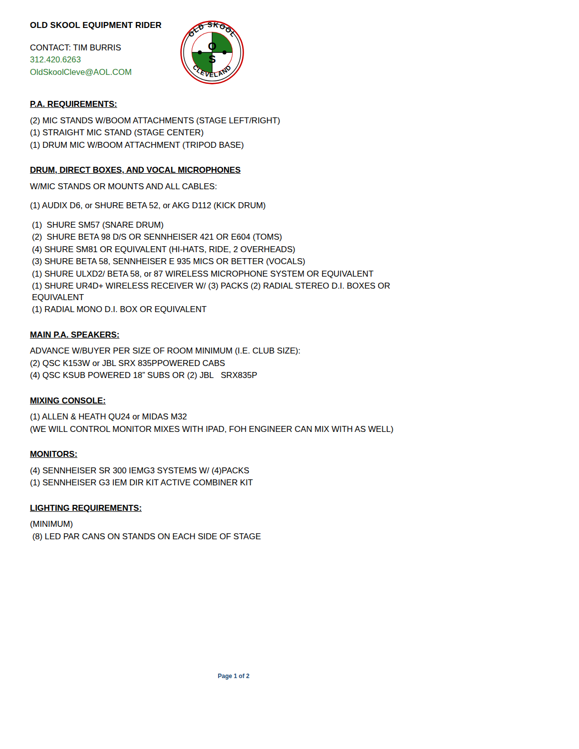OLD SKOOL EQUIPMENT RIDER
CONTACT: TIM BURRIS
312.420.6263
OldSkoolCleve@AOL.COM
O S OLD SKOOL CLEVELAND
P.A. REQUIREMENTS:
(2) MIC STANDS W/BOOM ATTACHMENTS (STAGE LEFT/RIGHT)
(1) STRAIGHT MIC STAND (STAGE CENTER)
(1) DRUM MIC W/BOOM ATTACHMENT (TRIPOD BASE)
DRUM, DIRECT BOXES, AND VOCAL MICROPHONES
W/MIC STANDS OR MOUNTS AND ALL CABLES:
(1) AUDIX D6, or SHURE BETA 52, or AKG D112 (KICK DRUM)
(1) SHURE SM57 (SNARE DRUM)
(2) SHURE BETA 98 D/S OR SENNHEISER 421 OR E604 (TOMS)
(4) SHURE SM81 OR EQUIVALENT (HI-HATS, RIDE, 2 OVERHEADS)
(3) SHURE BETA 58, SENNHEISER E 935 MICS OR BETTER (VOCALS)
(1) SHURE ULXD2/ BETA 58, or 87 WIRELESS MICROPHONE SYSTEM OR EQUIVALENT
(1) SHURE UR4D+ WIRELESS RECEIVER W/ (3) PACKS (2) RADIAL STEREO D.I. BOXES OR EQUIVALENT
(1) RADIAL MONO D.I. BOX OR EQUIVALENT
MAIN P.A. SPEAKERS:
ADVANCE W/BUYER PER SIZE OF ROOM MINIMUM (I.E. CLUB SIZE):
(2) QSC K153W or JBL SRX 835PPOWERED CABS
(4) QSC KSUB POWERED 18” SUBS OR (2) JBL SRX835P
MIXING CONSOLE:
(1) ALLEN & HEATH QU24 or MIDAS M32
(WE WILL CONTROL MONITOR MIXES WITH IPAD, FOH ENGINEER CAN MIX WITH AS WELL)
MONITORS:
(4) SENNHEISER SR 300 IEMG3 SYSTEMS W/ (4)PACKS
(1) SENNHEISER G3 IEM DIR KIT ACTIVE COMBINER KIT
LIGHTING REQUIREMENTS:
(MINIMUM)
(8) LED PAR CANS ON STANDS ON EACH SIDE OF STAGE
Page 1 of 2